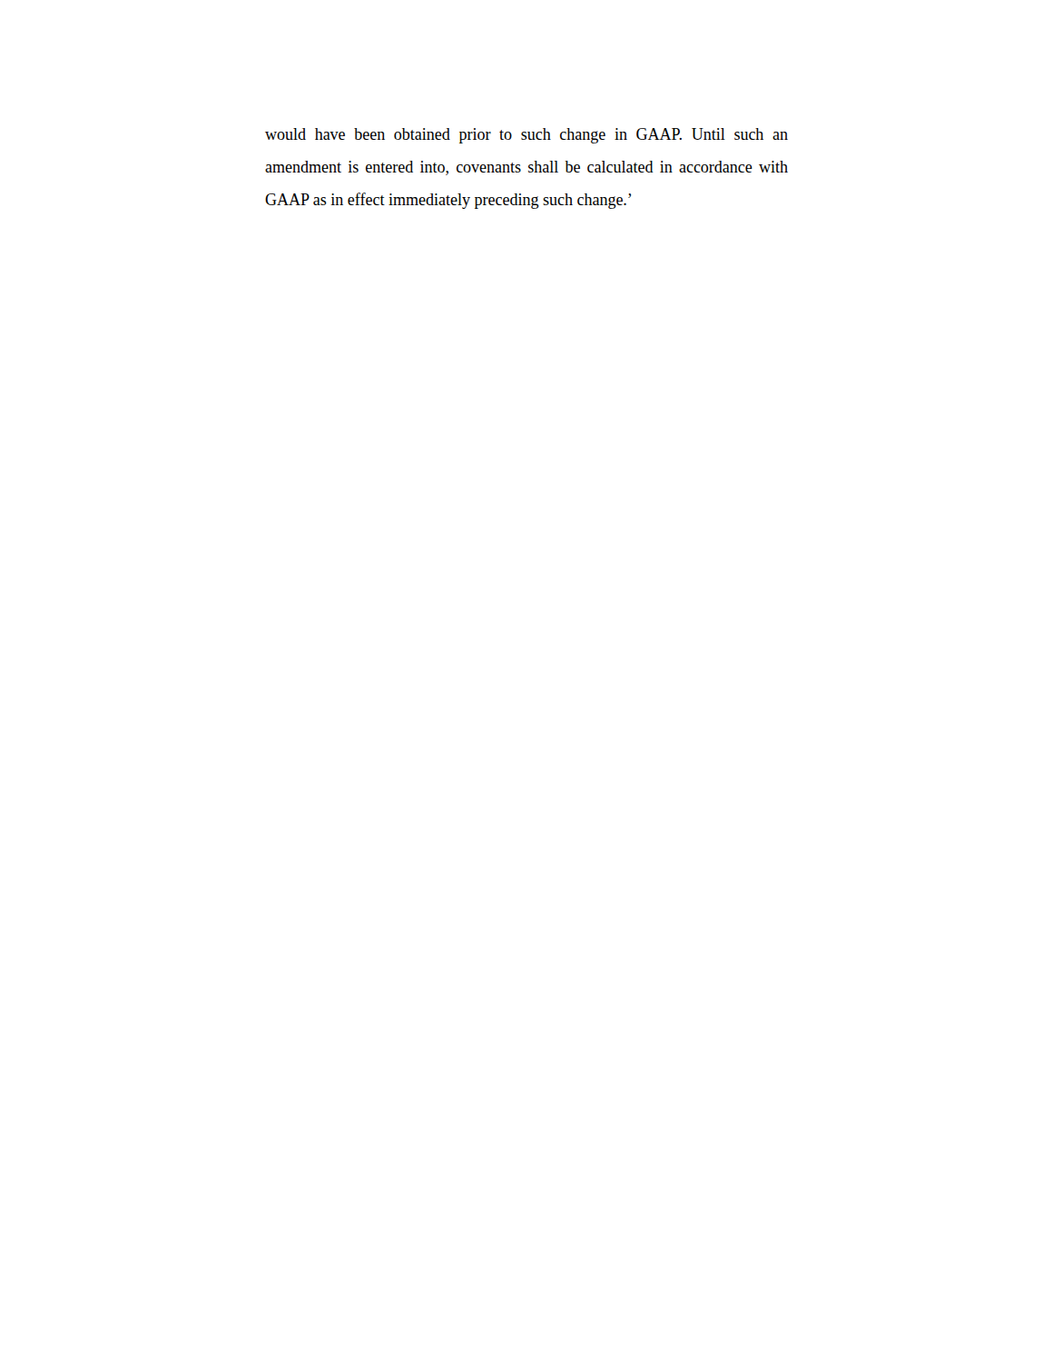would have been obtained prior to such change in GAAP. Until such an amendment is entered into, covenants shall be calculated in accordance with GAAP as in effect immediately preceding such change.’